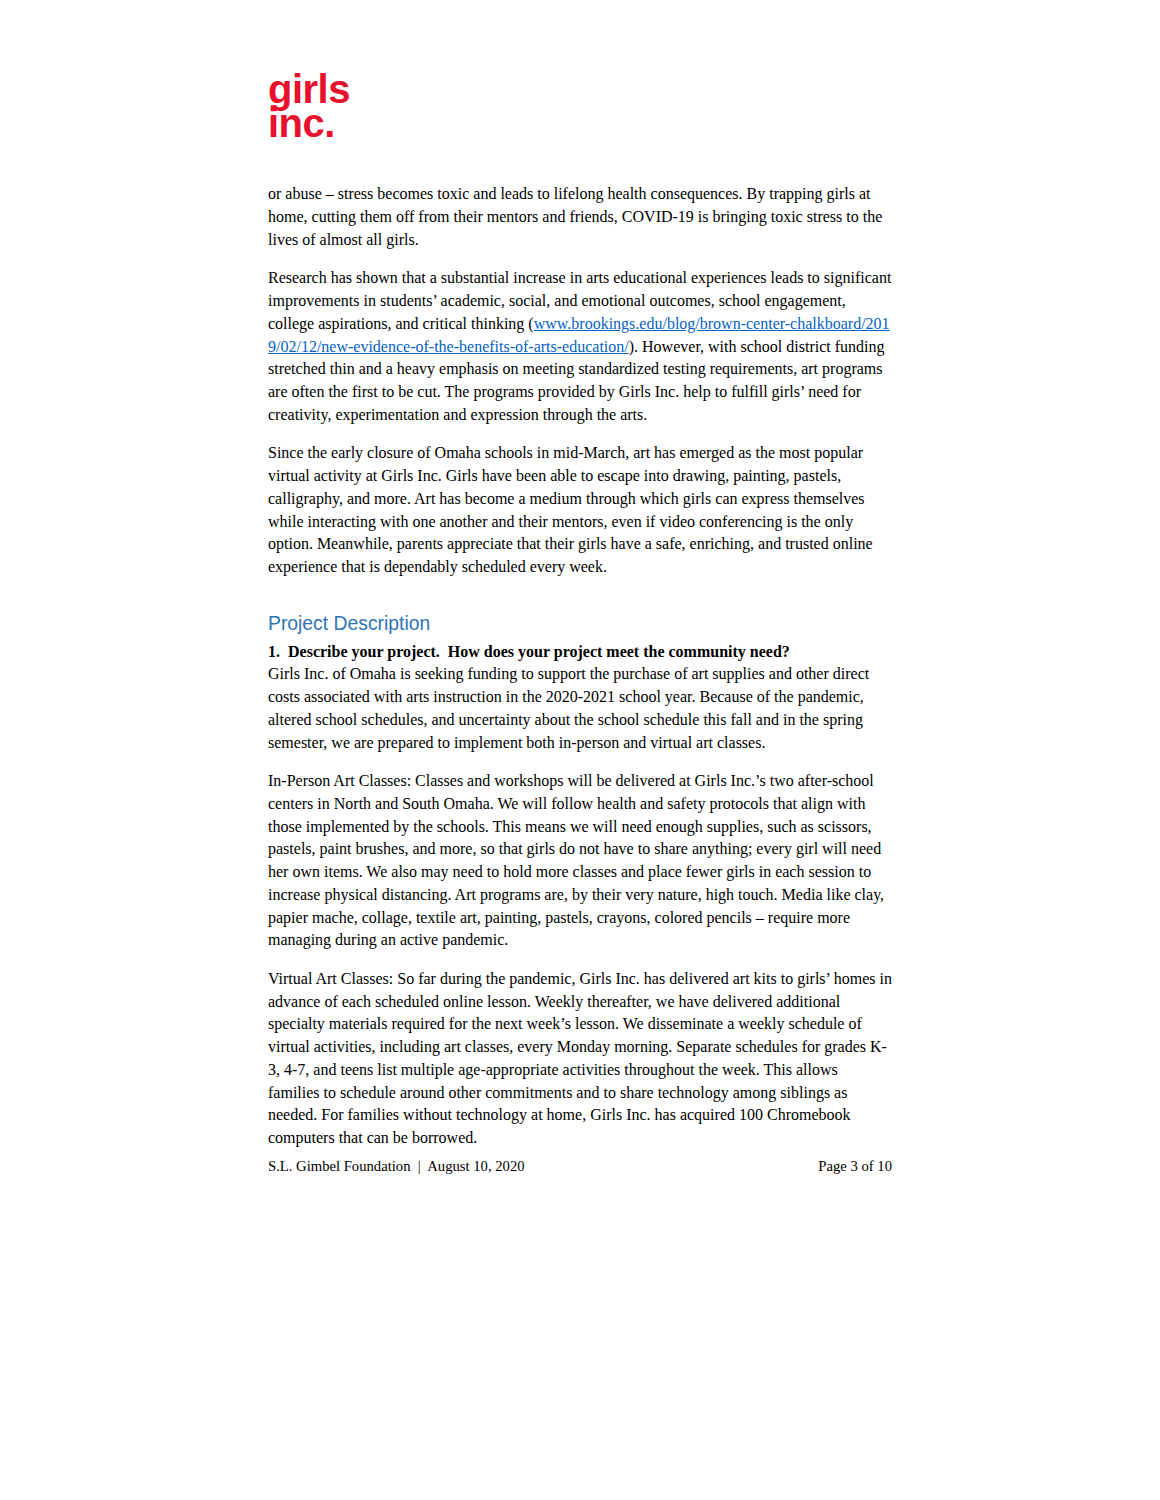girls
inc.
or abuse – stress becomes toxic and leads to lifelong health consequences. By trapping girls at home, cutting them off from their mentors and friends, COVID-19 is bringing toxic stress to the lives of almost all girls.
Research has shown that a substantial increase in arts educational experiences leads to significant improvements in students’ academic, social, and emotional outcomes, school engagement, college aspirations, and critical thinking (www.brookings.edu/blog/brown-center-chalkboard/2019/02/12/new-evidence-of-the-benefits-of-arts-education/). However, with school district funding stretched thin and a heavy emphasis on meeting standardized testing requirements, art programs are often the first to be cut. The programs provided by Girls Inc. help to fulfill girls’ need for creativity, experimentation and expression through the arts.
Since the early closure of Omaha schools in mid-March, art has emerged as the most popular virtual activity at Girls Inc. Girls have been able to escape into drawing, painting, pastels, calligraphy, and more. Art has become a medium through which girls can express themselves while interacting with one another and their mentors, even if video conferencing is the only option. Meanwhile, parents appreciate that their girls have a safe, enriching, and trusted online experience that is dependably scheduled every week.
Project Description
1. Describe your project. How does your project meet the community need?
Girls Inc. of Omaha is seeking funding to support the purchase of art supplies and other direct costs associated with arts instruction in the 2020-2021 school year. Because of the pandemic, altered school schedules, and uncertainty about the school schedule this fall and in the spring semester, we are prepared to implement both in-person and virtual art classes.
In-Person Art Classes: Classes and workshops will be delivered at Girls Inc.’s two after-school centers in North and South Omaha. We will follow health and safety protocols that align with those implemented by the schools. This means we will need enough supplies, such as scissors, pastels, paint brushes, and more, so that girls do not have to share anything; every girl will need her own items. We also may need to hold more classes and place fewer girls in each session to increase physical distancing. Art programs are, by their very nature, high touch. Media like clay, papier mache, collage, textile art, painting, pastels, crayons, colored pencils – require more managing during an active pandemic.
Virtual Art Classes: So far during the pandemic, Girls Inc. has delivered art kits to girls’ homes in advance of each scheduled online lesson. Weekly thereafter, we have delivered additional specialty materials required for the next week’s lesson. We disseminate a weekly schedule of virtual activities, including art classes, every Monday morning. Separate schedules for grades K-3, 4-7, and teens list multiple age-appropriate activities throughout the week. This allows families to schedule around other commitments and to share technology among siblings as needed. For families without technology at home, Girls Inc. has acquired 100 Chromebook computers that can be borrowed.
S.L. Gimbel Foundation | August 10, 2020 Page 3 of 10